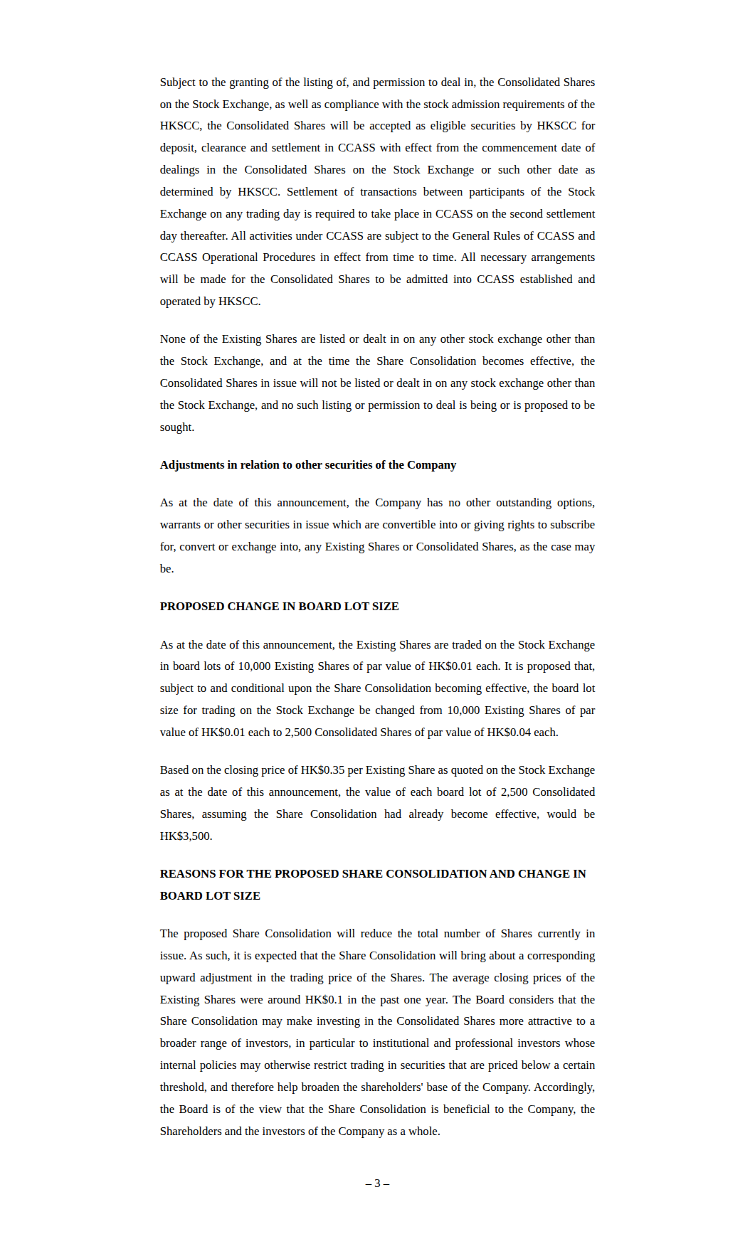Subject to the granting of the listing of, and permission to deal in, the Consolidated Shares on the Stock Exchange, as well as compliance with the stock admission requirements of the HKSCC, the Consolidated Shares will be accepted as eligible securities by HKSCC for deposit, clearance and settlement in CCASS with effect from the commencement date of dealings in the Consolidated Shares on the Stock Exchange or such other date as determined by HKSCC. Settlement of transactions between participants of the Stock Exchange on any trading day is required to take place in CCASS on the second settlement day thereafter. All activities under CCASS are subject to the General Rules of CCASS and CCASS Operational Procedures in effect from time to time. All necessary arrangements will be made for the Consolidated Shares to be admitted into CCASS established and operated by HKSCC.
None of the Existing Shares are listed or dealt in on any other stock exchange other than the Stock Exchange, and at the time the Share Consolidation becomes effective, the Consolidated Shares in issue will not be listed or dealt in on any stock exchange other than the Stock Exchange, and no such listing or permission to deal is being or is proposed to be sought.
Adjustments in relation to other securities of the Company
As at the date of this announcement, the Company has no other outstanding options, warrants or other securities in issue which are convertible into or giving rights to subscribe for, convert or exchange into, any Existing Shares or Consolidated Shares, as the case may be.
Proposed change in board lot size
As at the date of this announcement, the Existing Shares are traded on the Stock Exchange in board lots of 10,000 Existing Shares of par value of HK$0.01 each. It is proposed that, subject to and conditional upon the Share Consolidation becoming effective, the board lot size for trading on the Stock Exchange be changed from 10,000 Existing Shares of par value of HK$0.01 each to 2,500 Consolidated Shares of par value of HK$0.04 each.
Based on the closing price of HK$0.35 per Existing Share as quoted on the Stock Exchange as at the date of this announcement, the value of each board lot of 2,500 Consolidated Shares, assuming the Share Consolidation had already become effective, would be HK$3,500.
Reasons for the proposed share consolidation and change in board lot size
The proposed Share Consolidation will reduce the total number of Shares currently in issue. As such, it is expected that the Share Consolidation will bring about a corresponding upward adjustment in the trading price of the Shares. The average closing prices of the Existing Shares were around HK$0.1 in the past one year. The Board considers that the Share Consolidation may make investing in the Consolidated Shares more attractive to a broader range of investors, in particular to institutional and professional investors whose internal policies may otherwise restrict trading in securities that are priced below a certain threshold, and therefore help broaden the shareholders' base of the Company. Accordingly, the Board is of the view that the Share Consolidation is beneficial to the Company, the Shareholders and the investors of the Company as a whole.
– 3 –